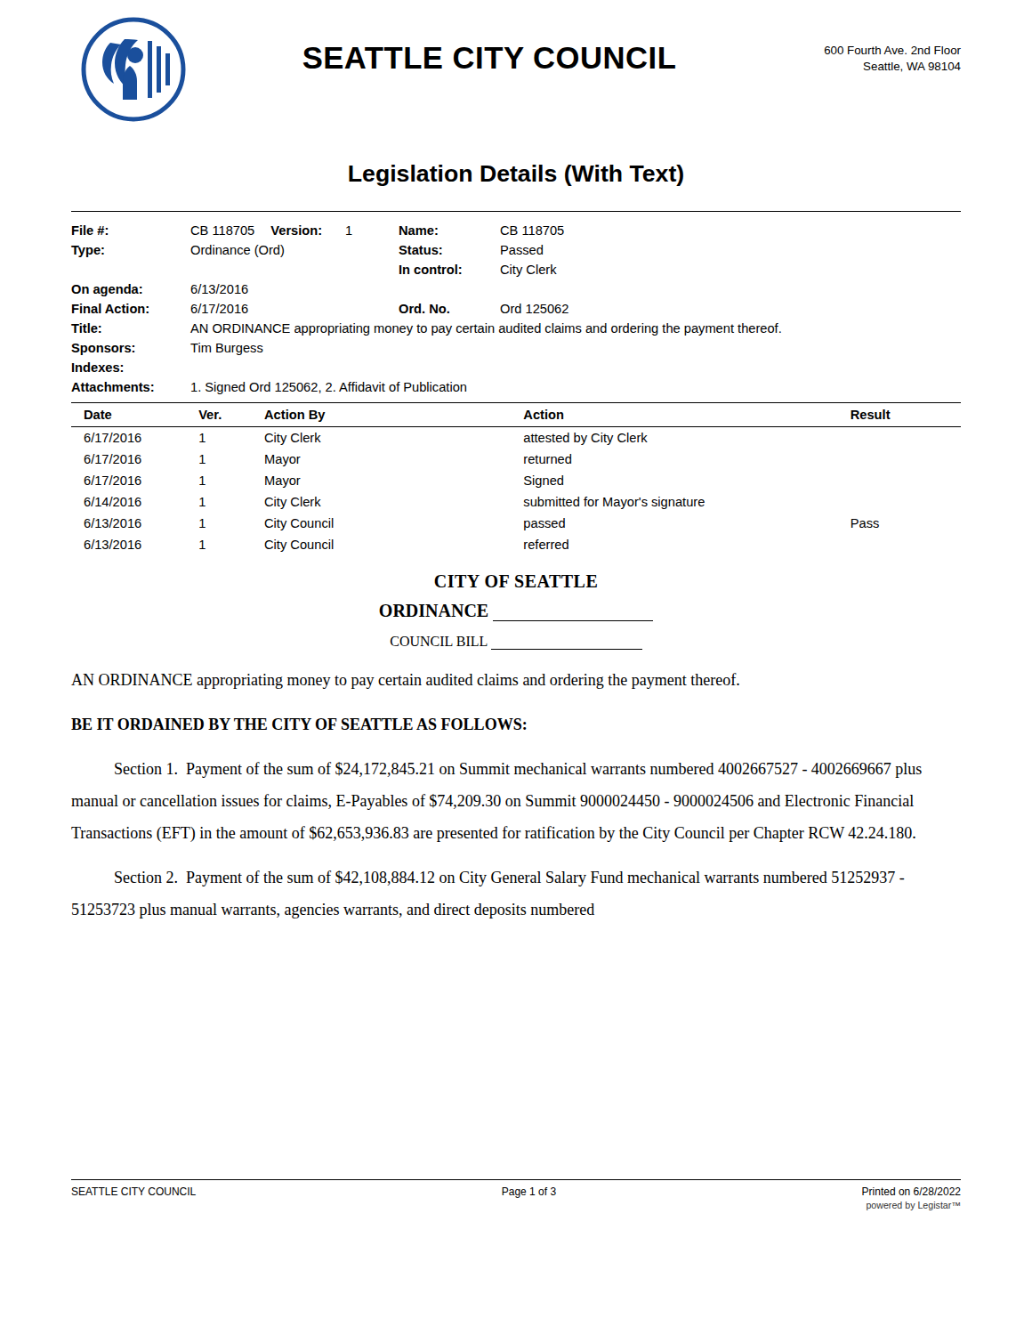SEATTLE CITY COUNCIL
600 Fourth Ave. 2nd Floor
Seattle, WA 98104
Legislation Details (With Text)
| File #: | CB 118705 Version: 1 | Name: | CB 118705 |
| Type: | Ordinance (Ord) | Status: | Passed |
| | | In control: | City Clerk |
| On agenda: | 6/13/2016 | | |
| Final Action: | 6/17/2016 | Ord. No. | Ord 125062 |
| Title: | AN ORDINANCE appropriating money to pay certain audited claims and ordering the payment thereof. |
| Sponsors: | Tim Burgess |
| Indexes: | |
| Attachments: | 1. Signed Ord 125062, 2. Affidavit of Publication |
| Date | Ver. | Action By | Action | Result |
| --- | --- | --- | --- | --- |
| 6/17/2016 | 1 | City Clerk | attested by City Clerk | |
| 6/17/2016 | 1 | Mayor | returned | |
| 6/17/2016 | 1 | Mayor | Signed | |
| 6/14/2016 | 1 | City Clerk | submitted for Mayor's signature | |
| 6/13/2016 | 1 | City Council | passed | Pass |
| 6/13/2016 | 1 | City Council | referred | |
CITY OF SEATTLE
ORDINANCE
COUNCIL BILL
AN ORDINANCE appropriating money to pay certain audited claims and ordering the payment thereof.
BE IT ORDAINED BY THE CITY OF SEATTLE AS FOLLOWS:
Section 1. Payment of the sum of $24,172,845.21 on Summit mechanical warrants numbered 4002667527 - 4002669667 plus manual or cancellation issues for claims, E-Payables of $74,209.30 on Summit 9000024450 - 9000024506 and Electronic Financial Transactions (EFT) in the amount of $62,653,936.83 are presented for ratification by the City Council per Chapter RCW 42.24.180.
Section 2. Payment of the sum of $42,108,884.12 on City General Salary Fund mechanical warrants numbered 51252937 - 51253723 plus manual warrants, agencies warrants, and direct deposits numbered
SEATTLE CITY COUNCIL
Page 1 of 3
Printed on 6/28/2022
powered by Legistar™